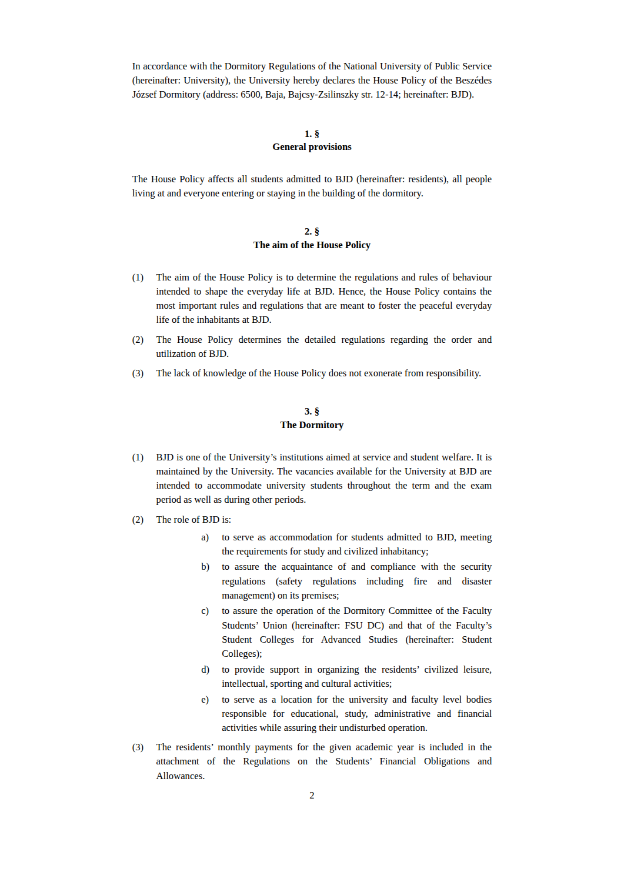In accordance with the Dormitory Regulations of the National University of Public Service (hereinafter: University), the University hereby declares the House Policy of the Beszédes József Dormitory (address: 6500, Baja, Bajcsy-Zsilinszky str. 12-14; hereinafter: BJD).
1. § General provisions
The House Policy affects all students admitted to BJD (hereinafter: residents), all people living at and everyone entering or staying in the building of the dormitory.
2. § The aim of the House Policy
(1) The aim of the House Policy is to determine the regulations and rules of behaviour intended to shape the everyday life at BJD. Hence, the House Policy contains the most important rules and regulations that are meant to foster the peaceful everyday life of the inhabitants at BJD.
(2) The House Policy determines the detailed regulations regarding the order and utilization of BJD.
(3) The lack of knowledge of the House Policy does not exonerate from responsibility.
3. § The Dormitory
(1) BJD is one of the University’s institutions aimed at service and student welfare. It is maintained by the University. The vacancies available for the University at BJD are intended to accommodate university students throughout the term and the exam period as well as during other periods.
(2) The role of BJD is:
a) to serve as accommodation for students admitted to BJD, meeting the requirements for study and civilized inhabitancy;
b) to assure the acquaintance of and compliance with the security regulations (safety regulations including fire and disaster management) on its premises;
c) to assure the operation of the Dormitory Committee of the Faculty Students’ Union (hereinafter: FSU DC) and that of the Faculty’s Student Colleges for Advanced Studies (hereinafter: Student Colleges);
d) to provide support in organizing the residents’ civilized leisure, intellectual, sporting and cultural activities;
e) to serve as a location for the university and faculty level bodies responsible for educational, study, administrative and financial activities while assuring their undisturbed operation.
(3) The residents’ monthly payments for the given academic year is included in the attachment of the Regulations on the Students’ Financial Obligations and Allowances.
2